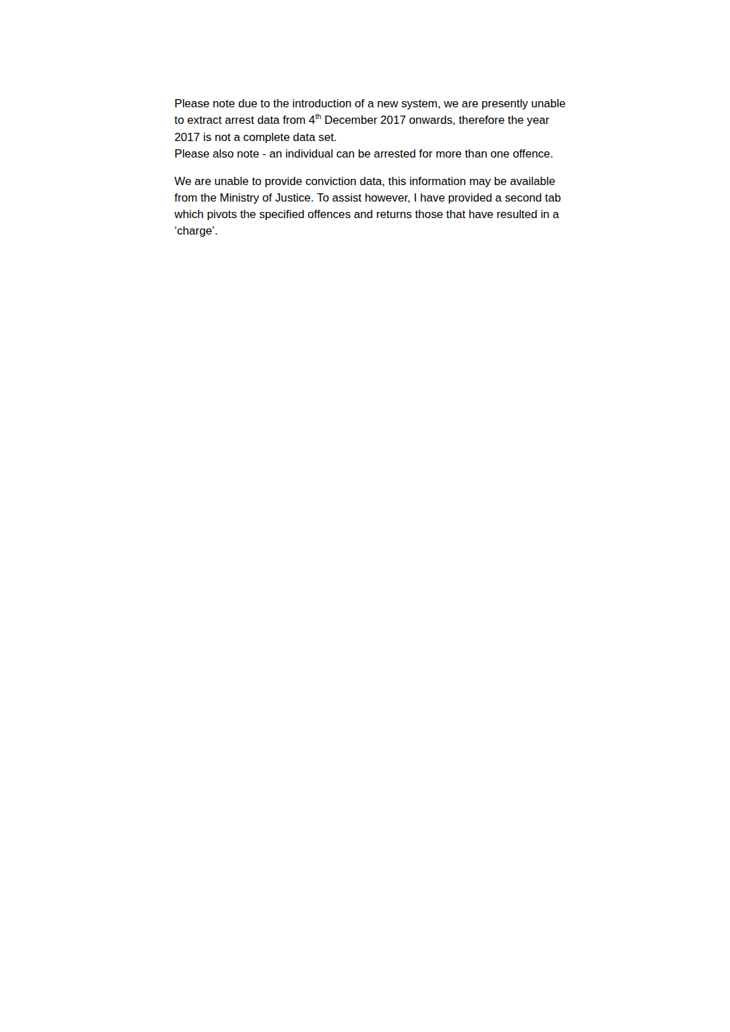Please note due to the introduction of a new system, we are presently unable to extract arrest data from 4th December 2017 onwards, therefore the year 2017 is not a complete data set.
Please also note - an individual can be arrested for more than one offence.
We are unable to provide conviction data, this information may be available from the Ministry of Justice. To assist however, I have provided a second tab which pivots the specified offences and returns those that have resulted in a ‘charge’.